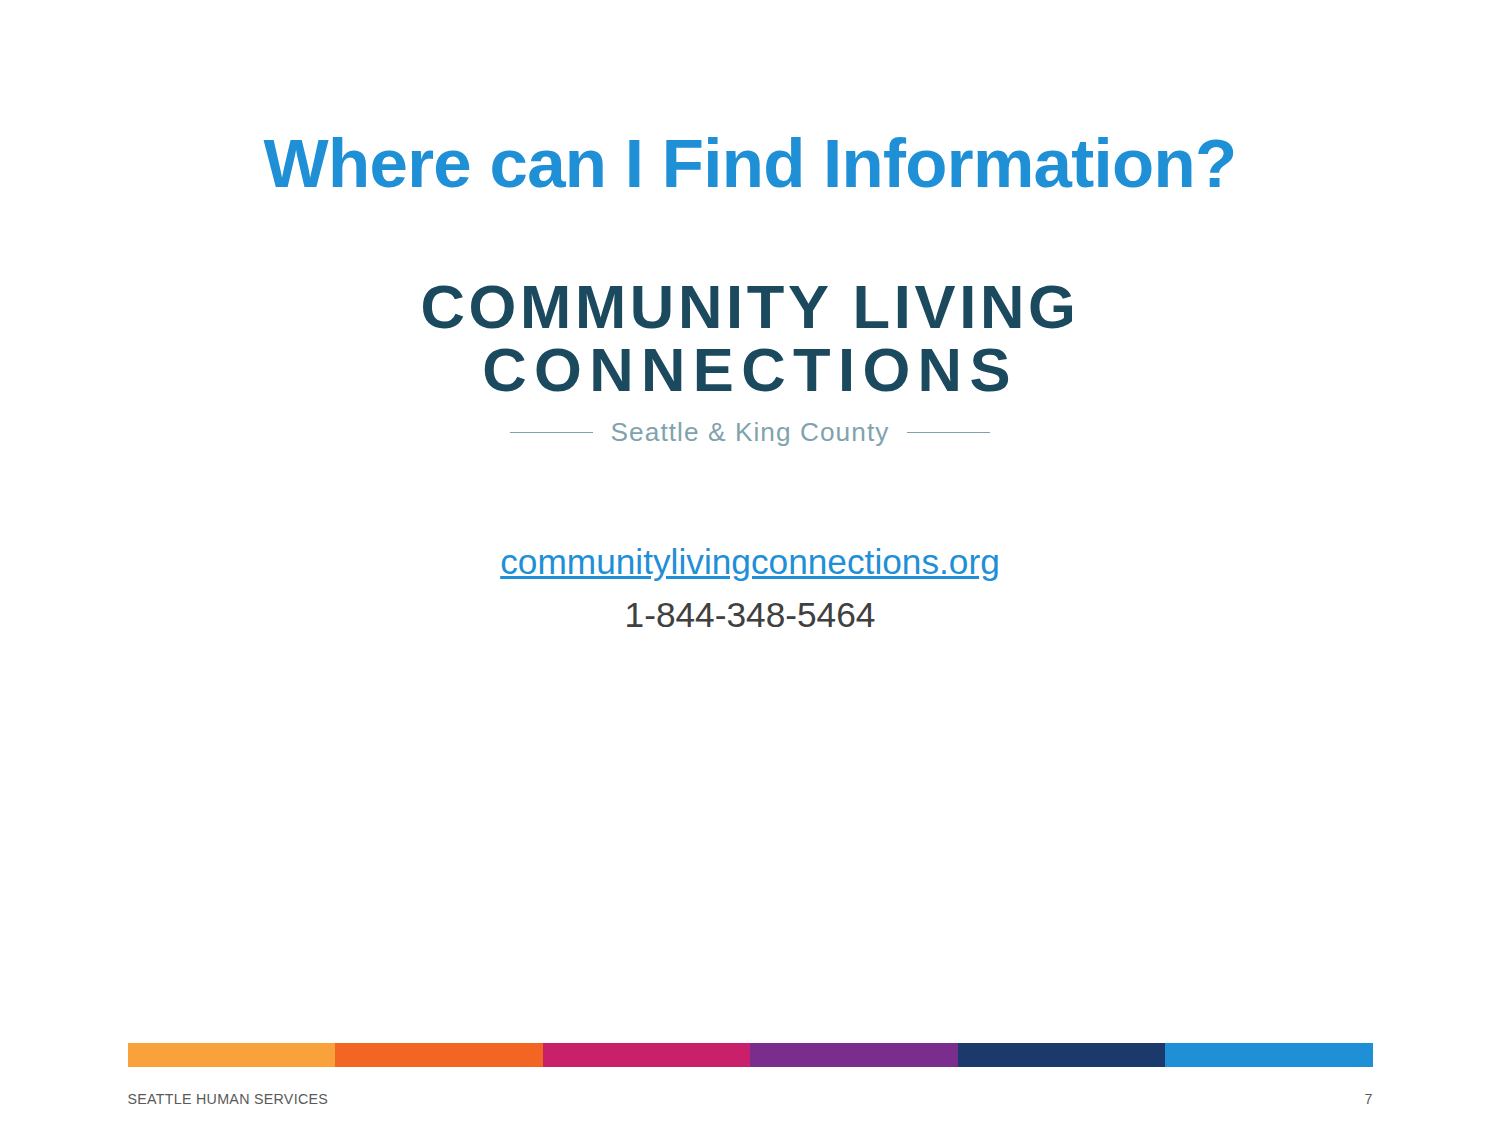Where can I Find Information?
COMMUNITY LIVING
CONNECTIONS
Seattle & King County
communitylivingconnections.org
1-844-348-5464
SEATTLE HUMAN SERVICES
7